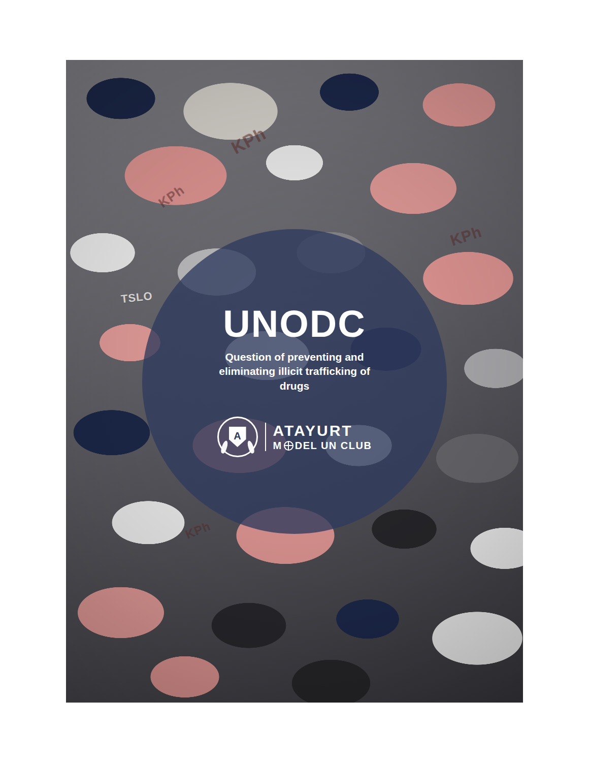KPh KPh KPh TSLO KPh
UNODC
Question of preventing and eliminating illicit trafficking of drugs
A
ATAYURT
M DEL UN CLUB